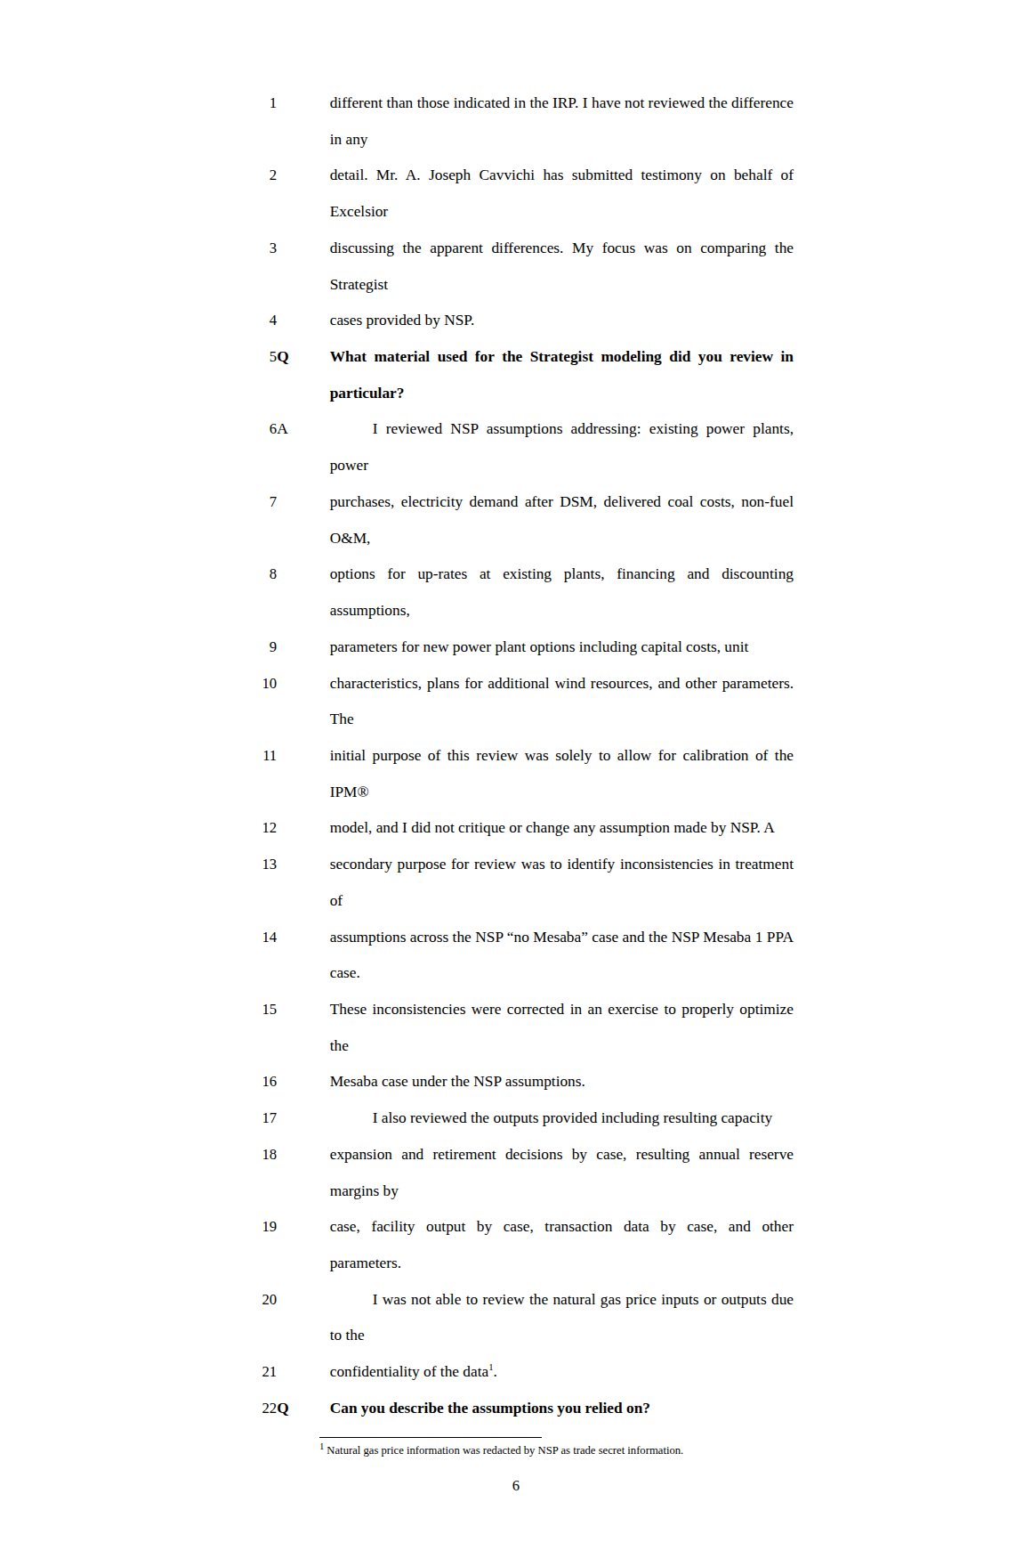| 1 | | different than those indicated in the IRP. I have not reviewed the difference in any |
| 2 | | detail. Mr. A. Joseph Cavvichi has submitted testimony on behalf of Excelsior |
| 3 | | discussing the apparent differences. My focus was on comparing the Strategist |
| 4 | | cases provided by NSP. |
| 5 | Q | What material used for the Strategist modeling did you review in particular? |
| 6 | A | I reviewed NSP assumptions addressing: existing power plants, power |
| 7 | | purchases, electricity demand after DSM, delivered coal costs, non-fuel O&M, |
| 8 | | options for up-rates at existing plants, financing and discounting assumptions, |
| 9 | | parameters for new power plant options including capital costs, unit |
| 10 | | characteristics, plans for additional wind resources, and other parameters. The |
| 11 | | initial purpose of this review was solely to allow for calibration of the IPM® |
| 12 | | model, and I did not critique or change any assumption made by NSP. A |
| 13 | | secondary purpose for review was to identify inconsistencies in treatment of |
| 14 | | assumptions across the NSP “no Mesaba” case and the NSP Mesaba 1 PPA case. |
| 15 | | These inconsistencies were corrected in an exercise to properly optimize the |
| 16 | | Mesaba case under the NSP assumptions. |
| 17 | | I also reviewed the outputs provided including resulting capacity |
| 18 | | expansion and retirement decisions by case, resulting annual reserve margins by |
| 19 | | case, facility output by case, transaction data by case, and other parameters. |
| 20 | | I was not able to review the natural gas price inputs or outputs due to the |
| 21 | | confidentiality of the data 1 . |
| 22 | Q | Can you describe the assumptions you relied on? |
1 Natural gas price information was redacted by NSP as trade secret information.
6